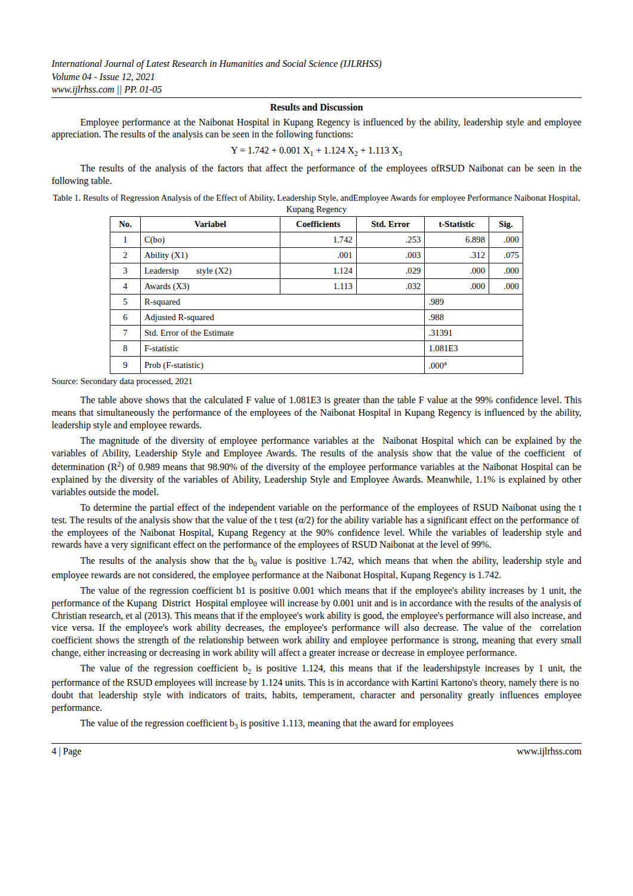International Journal of Latest Research in Humanities and Social Science (IJLRHSS)
Volume 04 - Issue 12, 2021
www.ijlrhss.com || PP. 01-05
Results and Discussion
Employee performance at the Naibonat Hospital in Kupang Regency is influenced by the ability, leadership style and employee appreciation. The results of the analysis can be seen in the following functions:
Y = 1.742 + 0.001 X1 + 1.124 X2 + 1.113 X3
The results of the analysis of the factors that affect the performance of the employees ofRSUD Naibonat can be seen in the following table.
Table 1. Results of Regression Analysis of the Effect of Ability, Leadership Style, andEmployee Awards for employee Performance Naibonat Hospital, Kupang Regency
| No. | Variabel | Coefficients | Std. Error | t-Statistic | Sig. |
| --- | --- | --- | --- | --- | --- |
| 1 | C(bo) | 1.742 | .253 | 6.898 | .000 |
| 2 | Ability (X1) | .001 | .003 | .312 | .075 |
| 3 | Leadersip style (X2) | 1.124 | .029 | .000 | .000 |
| 4 | Awards (X3) | 1.113 | .032 | .000 | .000 |
| 5 | R-squared | .989 |
| 6 | Adjusted R-squared | .988 |
| 7 | Std. Error of the Estimate | .31391 |
| 8 | F-statistic | 1.081E3 |
| 9 | Prob (F-statistic) | .000 a |
Source: Secondary data processed, 2021
The table above shows that the calculated F value of 1.081E3 is greater than the table F value at the 99% confidence level. This means that simultaneously the performance of the employees of the Naibonat Hospital in Kupang Regency is influenced by the ability, leadership style and employee rewards.
The magnitude of the diversity of employee performance variables at the Naibonat Hospital which can be explained by the variables of Ability, Leadership Style and Employee Awards. The results of the analysis show that the value of the coefficient of determination (R2) of 0.989 means that 98.90% of the diversity of the employee performance variables at the Naibonat Hospital can be explained by the diversity of the variables of Ability, Leadership Style and Employee Awards. Meanwhile, 1.1% is explained by other variables outside the model.
To determine the partial effect of the independent variable on the performance of the employees of RSUD Naibonat using the t test. The results of the analysis show that the value of the t test (α/2) for the ability variable has a significant effect on the performance of the employees of the Naibonat Hospital, Kupang Regency at the 90% confidence level. While the variables of leadership style and rewards have a very significant effect on the performance of the employees of RSUD Naibonat at the level of 99%.
The results of the analysis show that the b0 value is positive 1.742, which means that when the ability, leadership style and employee rewards are not considered, the employee performance at the Naibonat Hospital, Kupang Regency is 1.742.
The value of the regression coefficient b1 is positive 0.001 which means that if the employee's ability increases by 1 unit, the performance of the Kupang District Hospital employee will increase by 0.001 unit and is in accordance with the results of the analysis of Christian research, et al (2013). This means that if the employee's work ability is good, the employee's performance will also increase, and vice versa. If the employee's work ability decreases, the employee's performance will also decrease. The value of the correlation coefficient shows the strength of the relationship between work ability and employee performance is strong, meaning that every small change, either increasing or decreasing in work ability will affect a greater increase or decrease in employee performance.
The value of the regression coefficient b2 is positive 1.124, this means that if the leadershipstyle increases by 1 unit, the performance of the RSUD employees will increase by 1.124 units. This is in accordance with Kartini Kartono's theory, namely there is no doubt that leadership style with indicators of traits, habits, temperament, character and personality greatly influences employee performance.
The value of the regression coefficient b3 is positive 1.113, meaning that the award for employees
4 | Page www.ijlrhss.com